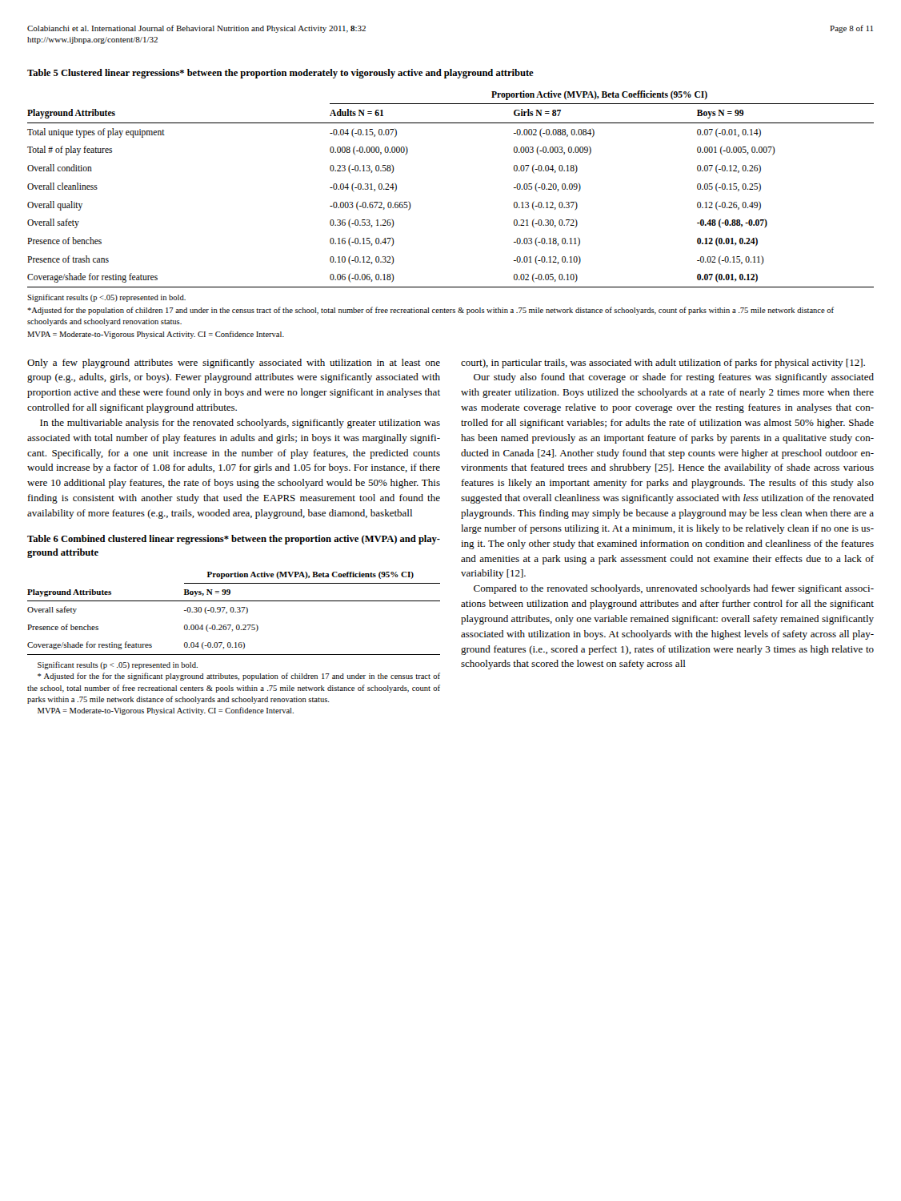Colabianchi et al. International Journal of Behavioral Nutrition and Physical Activity 2011, 8:32 http://www.ijbnpa.org/content/8/1/32
Page 8 of 11
Table 5 Clustered linear regressions* between the proportion moderately to vigorously active and playground attribute
| | Proportion Active (MVPA), Beta Coefficients (95% CI) |
| --- | --- |
| Playground Attributes | Adults N = 61 | Girls N = 87 | Boys N = 99 |
| Total unique types of play equipment | -0.04 (-0.15, 0.07) | -0.002 (-0.088, 0.084) | 0.07 (-0.01, 0.14) |
| Total # of play features | 0.008 (-0.000, 0.000) | 0.003 (-0.003, 0.009) | 0.001 (-0.005, 0.007) |
| Overall condition | 0.23 (-0.13, 0.58) | 0.07 (-0.04, 0.18) | 0.07 (-0.12, 0.26) |
| Overall cleanliness | -0.04 (-0.31, 0.24) | -0.05 (-0.20, 0.09) | 0.05 (-0.15, 0.25) |
| Overall quality | -0.003 (-0.672, 0.665) | 0.13 (-0.12, 0.37) | 0.12 (-0.26, 0.49) |
| Overall safety | 0.36 (-0.53, 1.26) | 0.21 (-0.30, 0.72) | -0.48 (-0.88, -0.07) |
| Presence of benches | 0.16 (-0.15, 0.47) | -0.03 (-0.18, 0.11) | 0.12 (0.01, 0.24) |
| Presence of trash cans | 0.10 (-0.12, 0.32) | -0.01 (-0.12, 0.10) | -0.02 (-0.15, 0.11) |
| Coverage/shade for resting features | 0.06 (-0.06, 0.18) | 0.02 (-0.05, 0.10) | 0.07 (0.01, 0.12) |
Significant results (p <.05) represented in bold.
*Adjusted for the population of children 17 and under in the census tract of the school, total number of free recreational centers & pools within a .75 mile network distance of schoolyards, count of parks within a .75 mile network distance of schoolyards and schoolyard renovation status.
MVPA = Moderate-to-Vigorous Physical Activity. CI = Confidence Interval.
Only a few playground attributes were significantly associated with utilization in at least one group (e.g., adults, girls, or boys). Fewer playground attributes were significantly associated with proportion active and these were found only in boys and were no longer significant in analyses that controlled for all significant playground attributes.
In the multivariable analysis for the renovated schoolyards, significantly greater utilization was associated with total number of play features in adults and girls; in boys it was marginally significant. Specifically, for a one unit increase in the number of play features, the predicted counts would increase by a factor of 1.08 for adults, 1.07 for girls and 1.05 for boys. For instance, if there were 10 additional play features, the rate of boys using the schoolyard would be 50% higher. This finding is consistent with another study that used the EAPRS measurement tool and found the availability of more features (e.g., trails, wooded area, playground, base diamond, basketball
Table 6 Combined clustered linear regressions* between the proportion active (MVPA) and playground attribute
| | Proportion Active (MVPA), Beta Coefficients (95% CI) |
| --- | --- |
| Playground Attributes | Boys, N = 99 |
| Overall safety | -0.30 (-0.97, 0.37) |
| Presence of benches | 0.004 (-0.267, 0.275) |
| Coverage/shade for resting features | 0.04 (-0.07, 0.16) |
Significant results (p < .05) represented in bold.
* Adjusted for the for the significant playground attributes, population of children 17 and under in the census tract of the school, total number of free recreational centers & pools within a .75 mile network distance of schoolyards, count of parks within a .75 mile network distance of schoolyards and schoolyard renovation status.
MVPA = Moderate-to-Vigorous Physical Activity. CI = Confidence Interval.
court), in particular trails, was associated with adult utilization of parks for physical activity [12].
Our study also found that coverage or shade for resting features was significantly associated with greater utilization. Boys utilized the schoolyards at a rate of nearly 2 times more when there was moderate coverage relative to poor coverage over the resting features in analyses that controlled for all significant variables; for adults the rate of utilization was almost 50% higher. Shade has been named previously as an important feature of parks by parents in a qualitative study conducted in Canada [24]. Another study found that step counts were higher at preschool outdoor environments that featured trees and shrubbery [25]. Hence the availability of shade across various features is likely an important amenity for parks and playgrounds. The results of this study also suggested that overall cleanliness was significantly associated with less utilization of the renovated playgrounds. This finding may simply be because a playground may be less clean when there are a large number of persons utilizing it. At a minimum, it is likely to be relatively clean if no one is using it. The only other study that examined information on condition and cleanliness of the features and amenities at a park using a park assessment could not examine their effects due to a lack of variability [12].
Compared to the renovated schoolyards, unrenovated schoolyards had fewer significant associations between utilization and playground attributes and after further control for all the significant playground attributes, only one variable remained significant: overall safety remained significantly associated with utilization in boys. At schoolyards with the highest levels of safety across all playground features (i.e., scored a perfect 1), rates of utilization were nearly 3 times as high relative to schoolyards that scored the lowest on safety across all